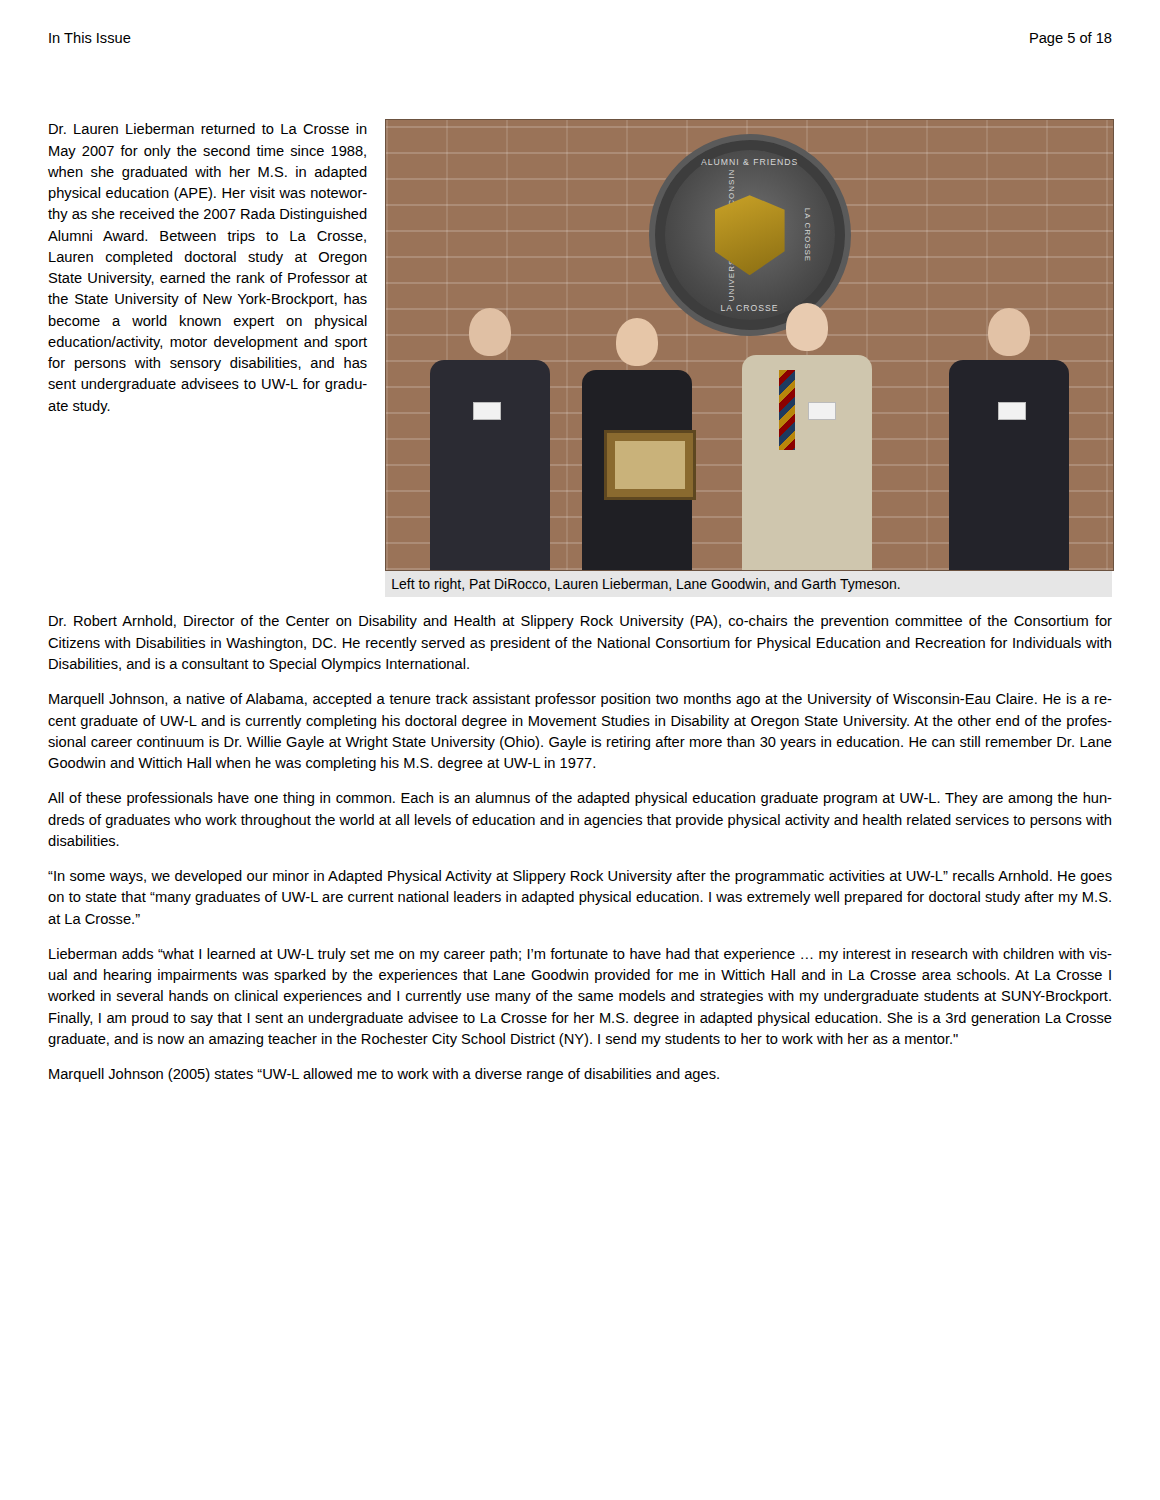In This Issue Page 5 of 18
Dr. Lauren Lieberman returned to La Crosse in May 2007 for only the second time since 1988, when she graduated with her M.S. in adapted physical education (APE). Her visit was noteworthy as she received the 2007 Rada Distinguished Alumni Award. Between trips to La Crosse, Lauren completed doctoral study at Oregon State University, earned the rank of Professor at the State University of New York-Brockport, has become a world known expert on physical education/activity, motor development and sport for persons with sensory disabilities, and has sent undergraduate advisees to UW-L for graduate study.
ALUMNI & FRIENDS
UNIVERSITY OF WISCONSIN
LA CROSSE
LA CROSSE
Left to right, Pat DiRocco, Lauren Lieberman, Lane Goodwin, and Garth Tymeson.
Dr. Robert Arnhold, Director of the Center on Disability and Health at Slippery Rock University (PA), co-chairs the prevention committee of the Consortium for Citizens with Disabilities in Washington, DC. He recently served as president of the National Consortium for Physical Education and Recreation for Individuals with Disabilities, and is a consultant to Special Olympics International.
Marquell Johnson, a native of Alabama, accepted a tenure track assistant professor position two months ago at the University of Wisconsin-Eau Claire. He is a recent graduate of UW-L and is currently completing his doctoral degree in Movement Studies in Disability at Oregon State University. At the other end of the professional career continuum is Dr. Willie Gayle at Wright State University (Ohio). Gayle is retiring after more than 30 years in education. He can still remember Dr. Lane Goodwin and Wittich Hall when he was completing his M.S. degree at UW-L in 1977.
All of these professionals have one thing in common. Each is an alumnus of the adapted physical education graduate program at UW-L. They are among the hundreds of graduates who work throughout the world at all levels of education and in agencies that provide physical activity and health related services to persons with disabilities.
“In some ways, we developed our minor in Adapted Physical Activity at Slippery Rock University after the programmatic activities at UW-L” recalls Arnhold. He goes on to state that “many graduates of UW-L are current national leaders in adapted physical education. I was extremely well prepared for doctoral study after my M.S. at La Crosse.”
Lieberman adds “what I learned at UW-L truly set me on my career path; I’m fortunate to have had that experience … my interest in research with children with visual and hearing impairments was sparked by the experiences that Lane Goodwin provided for me in Wittich Hall and in La Crosse area schools. At La Crosse I worked in several hands on clinical experiences and I currently use many of the same models and strategies with my undergraduate students at SUNY-Brockport. Finally, I am proud to say that I sent an undergraduate advisee to La Crosse for her M.S. degree in adapted physical education. She is a 3rd generation La Crosse graduate, and is now an amazing teacher in the Rochester City School District (NY). I send my students to her to work with her as a mentor."
Marquell Johnson (2005) states “UW-L allowed me to work with a diverse range of disabilities and ages.